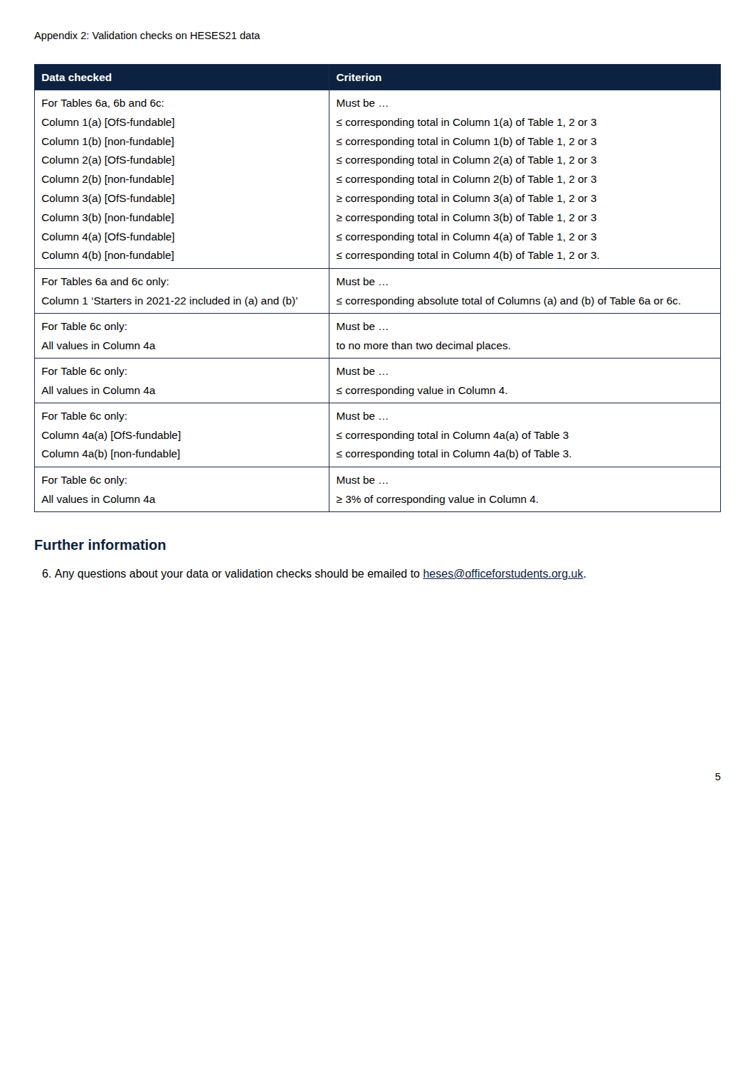Appendix 2: Validation checks on HESES21 data
| Data checked | Criterion |
| --- | --- |
| For Tables 6a, 6b and 6c: Column 1(a) [OfS-fundable] Column 1(b) [non-fundable] Column 2(a) [OfS-fundable] Column 2(b) [non-fundable] Column 3(a) [OfS-fundable] Column 3(b) [non-fundable] Column 4(a) [OfS-fundable] Column 4(b) [non-fundable] | Must be … ≤ corresponding total in Column 1(a) of Table 1, 2 or 3 ≤ corresponding total in Column 1(b) of Table 1, 2 or 3 ≤ corresponding total in Column 2(a) of Table 1, 2 or 3 ≤ corresponding total in Column 2(b) of Table 1, 2 or 3 ≥ corresponding total in Column 3(a) of Table 1, 2 or 3 ≥ corresponding total in Column 3(b) of Table 1, 2 or 3 ≤ corresponding total in Column 4(a) of Table 1, 2 or 3 ≤ corresponding total in Column 4(b) of Table 1, 2 or 3. |
| For Tables 6a and 6c only: Column 1 ‘Starters in 2021-22 included in (a) and (b)’ | Must be … ≤ corresponding absolute total of Columns (a) and (b) of Table 6a or 6c. |
| For Table 6c only: All values in Column 4a | Must be … to no more than two decimal places. |
| For Table 6c only: All values in Column 4a | Must be … ≤ corresponding value in Column 4. |
| For Table 6c only: Column 4a(a) [OfS-fundable] Column 4a(b) [non-fundable] | Must be … ≤ corresponding total in Column 4a(a) of Table 3 ≤ corresponding total in Column 4a(b) of Table 3. |
| For Table 6c only: All values in Column 4a | Must be … ≥ 3% of corresponding value in Column 4. |
Further information
Any questions about your data or validation checks should be emailed to heses@officeforstudents.org.uk.
5